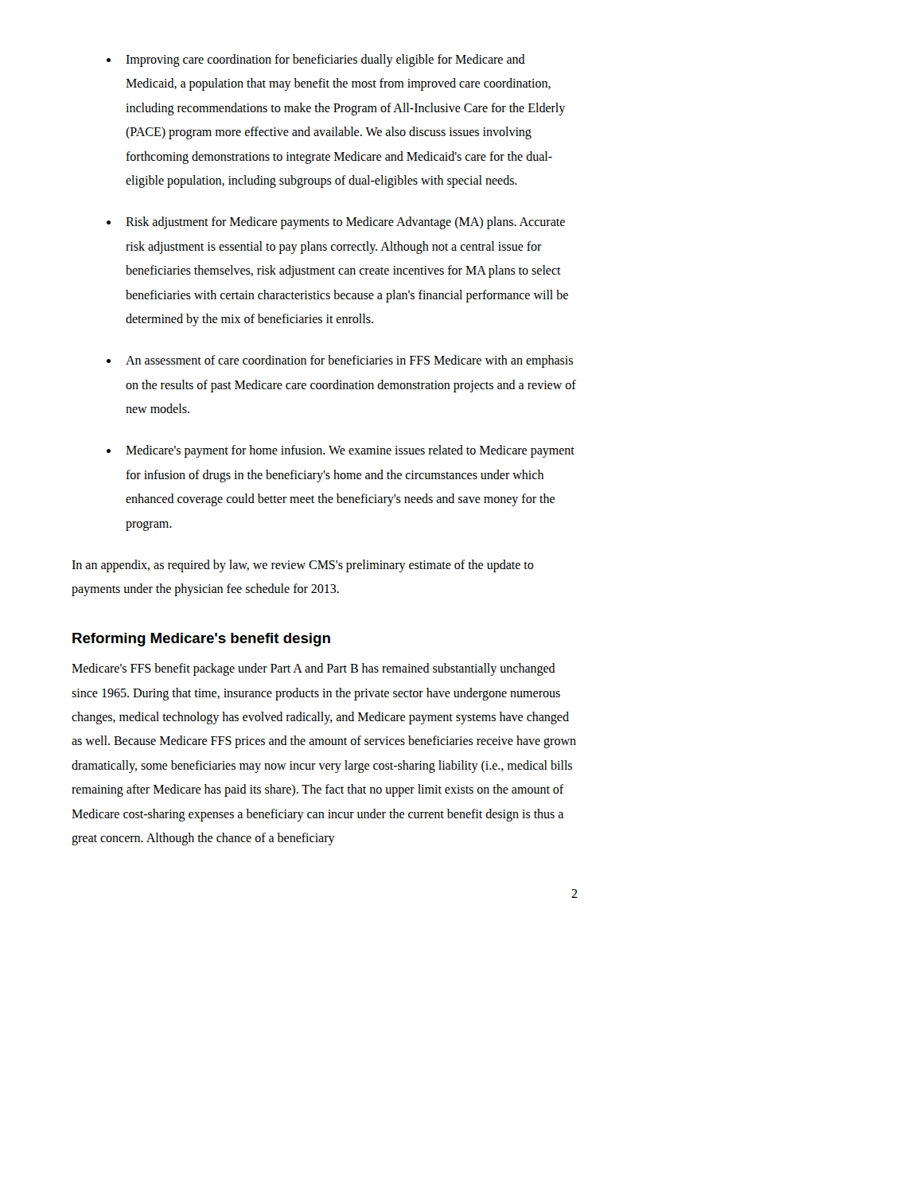Improving care coordination for beneficiaries dually eligible for Medicare and Medicaid, a population that may benefit the most from improved care coordination, including recommendations to make the Program of All-Inclusive Care for the Elderly (PACE) program more effective and available. We also discuss issues involving forthcoming demonstrations to integrate Medicare and Medicaid's care for the dual-eligible population, including subgroups of dual-eligibles with special needs.
Risk adjustment for Medicare payments to Medicare Advantage (MA) plans. Accurate risk adjustment is essential to pay plans correctly. Although not a central issue for beneficiaries themselves, risk adjustment can create incentives for MA plans to select beneficiaries with certain characteristics because a plan's financial performance will be determined by the mix of beneficiaries it enrolls.
An assessment of care coordination for beneficiaries in FFS Medicare with an emphasis on the results of past Medicare care coordination demonstration projects and a review of new models.
Medicare's payment for home infusion. We examine issues related to Medicare payment for infusion of drugs in the beneficiary's home and the circumstances under which enhanced coverage could better meet the beneficiary's needs and save money for the program.
In an appendix, as required by law, we review CMS's preliminary estimate of the update to payments under the physician fee schedule for 2013.
Reforming Medicare's benefit design
Medicare's FFS benefit package under Part A and Part B has remained substantially unchanged since 1965. During that time, insurance products in the private sector have undergone numerous changes, medical technology has evolved radically, and Medicare payment systems have changed as well. Because Medicare FFS prices and the amount of services beneficiaries receive have grown dramatically, some beneficiaries may now incur very large cost-sharing liability (i.e., medical bills remaining after Medicare has paid its share). The fact that no upper limit exists on the amount of Medicare cost-sharing expenses a beneficiary can incur under the current benefit design is thus a great concern. Although the chance of a beneficiary
2